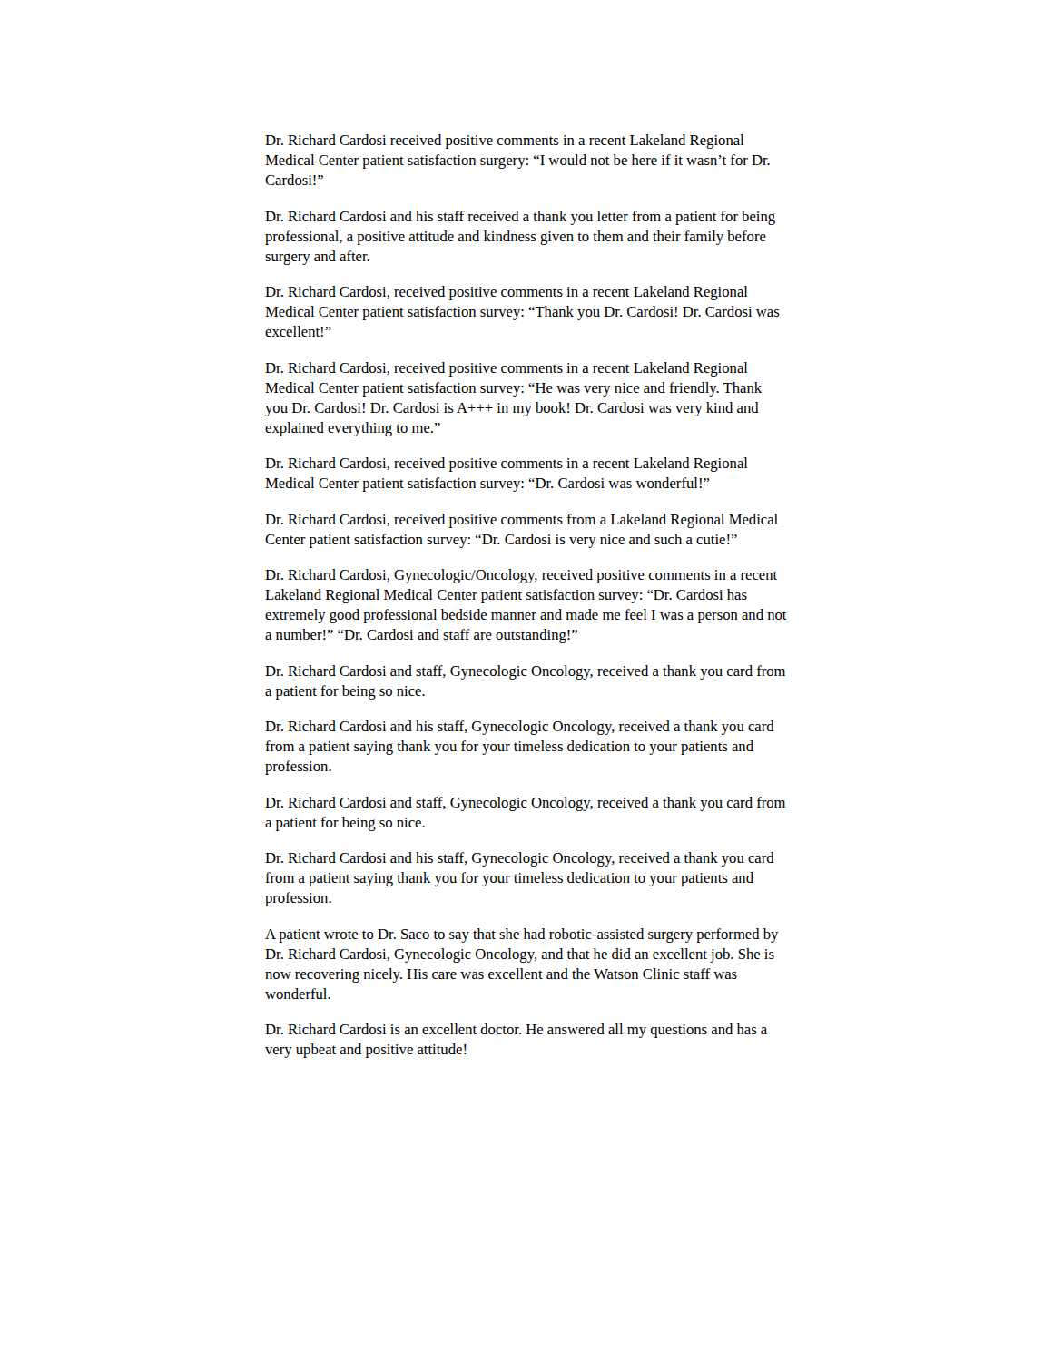Dr. Richard Cardosi received positive comments in a recent Lakeland Regional Medical Center patient satisfaction surgery: “I would not be here if it wasn’t for Dr. Cardosi!”
Dr. Richard Cardosi and his staff received a thank you letter from a patient for being professional, a positive attitude and kindness given to them and their family before surgery and after.
Dr. Richard Cardosi, received positive comments in a recent Lakeland Regional Medical Center patient satisfaction survey: “Thank you Dr. Cardosi! Dr. Cardosi was excellent!”
Dr. Richard Cardosi, received positive comments in a recent Lakeland Regional Medical Center patient satisfaction survey: “He was very nice and friendly. Thank you Dr. Cardosi! Dr. Cardosi is A+++ in my book! Dr. Cardosi was very kind and explained everything to me.”
Dr. Richard Cardosi, received positive comments in a recent Lakeland Regional Medical Center patient satisfaction survey: “Dr. Cardosi was wonderful!”
Dr. Richard Cardosi, received positive comments from a Lakeland Regional Medical Center patient satisfaction survey: “Dr. Cardosi is very nice and such a cutie!”
Dr. Richard Cardosi, Gynecologic/Oncology, received positive comments in a recent Lakeland Regional Medical Center patient satisfaction survey: “Dr. Cardosi has extremely good professional bedside manner and made me feel I was a person and not a number!” “Dr. Cardosi and staff are outstanding!”
Dr. Richard Cardosi and staff, Gynecologic Oncology, received a thank you card from a patient for being so nice.
Dr. Richard Cardosi and his staff, Gynecologic Oncology, received a thank you card from a patient saying thank you for your timeless dedication to your patients and profession.
Dr. Richard Cardosi and staff, Gynecologic Oncology, received a thank you card from a patient for being so nice.
Dr. Richard Cardosi and his staff, Gynecologic Oncology, received a thank you card from a patient saying thank you for your timeless dedication to your patients and profession.
A patient wrote to Dr. Saco to say that she had robotic-assisted surgery performed by Dr. Richard Cardosi, Gynecologic Oncology, and that he did an excellent job. She is now recovering nicely. His care was excellent and the Watson Clinic staff was wonderful.
Dr. Richard Cardosi is an excellent doctor. He answered all my questions and has a very upbeat and positive attitude!